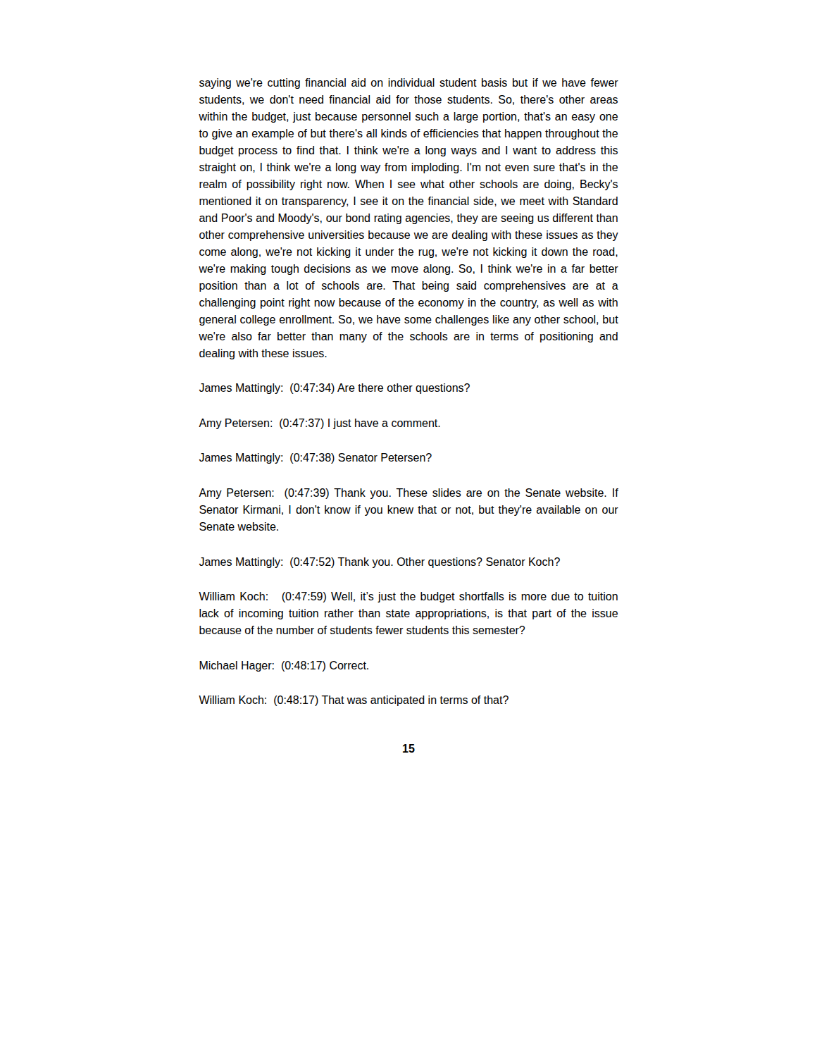saying we're cutting financial aid on individual student basis but if we have fewer students, we don't need financial aid for those students. So, there's other areas within the budget, just because personnel such a large portion, that's an easy one to give an example of but there's all kinds of efficiencies that happen throughout the budget process to find that. I think we're a long ways and I want to address this straight on, I think we're a long way from imploding. I'm not even sure that's in the realm of possibility right now. When I see what other schools are doing, Becky's mentioned it on transparency, I see it on the financial side, we meet with Standard and Poor's and Moody's, our bond rating agencies, they are seeing us different than other comprehensive universities because we are dealing with these issues as they come along, we're not kicking it under the rug, we're not kicking it down the road, we're making tough decisions as we move along. So, I think we're in a far better position than a lot of schools are. That being said comprehensives are at a challenging point right now because of the economy in the country, as well as with general college enrollment. So, we have some challenges like any other school, but we're also far better than many of the schools are in terms of positioning and dealing with these issues.
James Mattingly: (0:47:34) Are there other questions?
Amy Petersen: (0:47:37) I just have a comment.
James Mattingly: (0:47:38) Senator Petersen?
Amy Petersen: (0:47:39) Thank you. These slides are on the Senate website. If Senator Kirmani, I don't know if you knew that or not, but they're available on our Senate website.
James Mattingly: (0:47:52) Thank you. Other questions? Senator Koch?
William Koch: (0:47:59) Well, it’s just the budget shortfalls is more due to tuition lack of incoming tuition rather than state appropriations, is that part of the issue because of the number of students fewer students this semester?
Michael Hager: (0:48:17) Correct.
William Koch: (0:48:17) That was anticipated in terms of that?
15